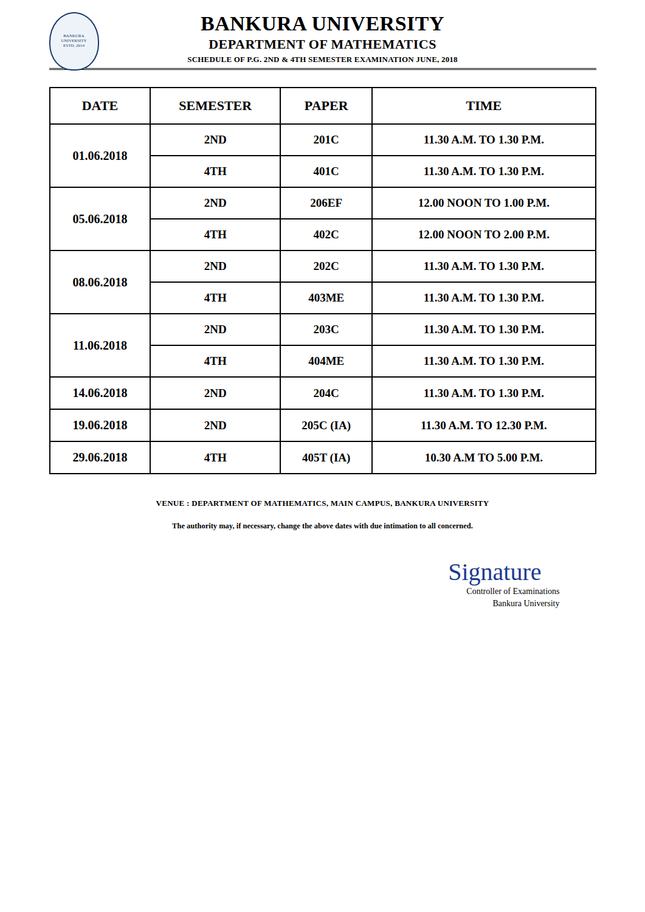BANKURA
UNIVERSITY
ESTD. 2014
BANKURA UNIVERSITY
DEPARTMENT OF MATHEMATICS
SCHEDULE OF P.G. 2ND & 4TH SEMESTER EXAMINATION JUNE, 2018
| DATE | SEMESTER | PAPER | TIME |
| --- | --- | --- | --- |
| 01.06.2018 | 2ND | 201C | 11.30 A.M. TO 1.30 P.M. |
| 4TH | 401C | 11.30 A.M. TO 1.30 P.M. |
| 05.06.2018 | 2ND | 206EF | 12.00 NOON TO 1.00 P.M. |
| 4TH | 402C | 12.00 NOON TO 2.00 P.M. |
| 08.06.2018 | 2ND | 202C | 11.30 A.M. TO 1.30 P.M. |
| 4TH | 403ME | 11.30 A.M. TO 1.30 P.M. |
| 11.06.2018 | 2ND | 203C | 11.30 A.M. TO 1.30 P.M. |
| 4TH | 404ME | 11.30 A.M. TO 1.30 P.M. |
| 14.06.2018 | 2ND | 204C | 11.30 A.M. TO 1.30 P.M. |
| 19.06.2018 | 2ND | 205C (IA) | 11.30 A.M. TO 12.30 P.M. |
| 29.06.2018 | 4TH | 405T (IA) | 10.30 A.M TO 5.00 P.M. |
VENUE : DEPARTMENT OF MATHEMATICS, MAIN CAMPUS, BANKURA UNIVERSITY
The authority may, if necessary, change the above dates with due intimation to all concerned.
Signature
Controller of Examinations
Bankura University